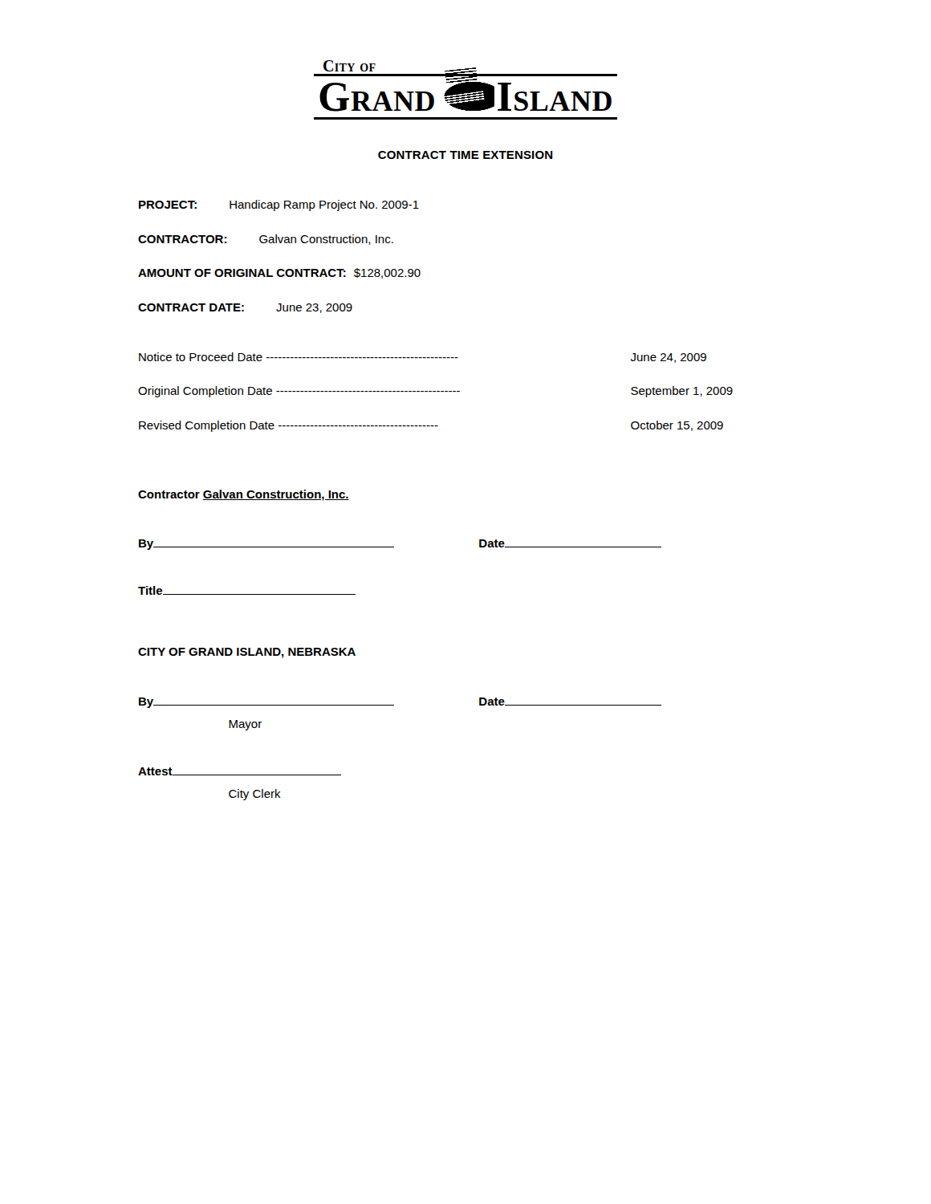City of
Grand Island
CONTRACT TIME EXTENSION
PROJECT: Handicap Ramp Project No. 2009-1
CONTRACTOR: Galvan Construction, Inc.
AMOUNT OF ORIGINAL CONTRACT:$128,002.90
CONTRACT DATE: June 23, 2009
Notice to Proceed Date ------------------------------------------------ June 24, 2009
Original Completion Date ---------------------------------------------- September 1, 2009
Revised Completion Date ---------------------------------------- October 15, 2009
Contractor Galvan Construction, Inc.
By Date
Title
CITY OF GRAND ISLAND, NEBRASKA
By Date
Mayor
Attest
City Clerk